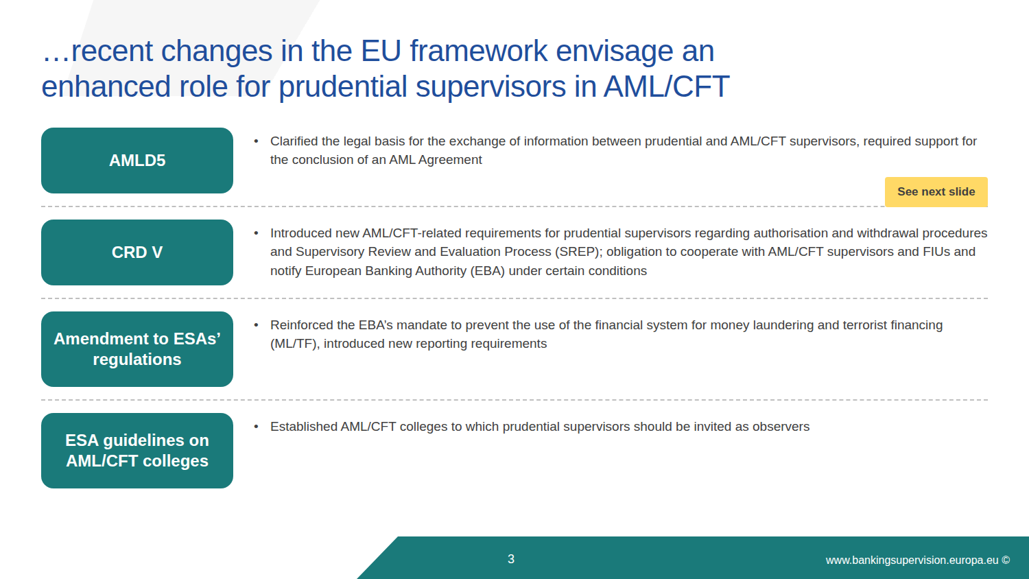…recent changes in the EU framework envisage an
enhanced role for prudential supervisors in AML/CFT
AMLD5
Clarified the legal basis for the exchange of information between prudential and AML/CFT supervisors, required support for the conclusion of an AML Agreement
CRD V
Introduced new AML/CFT-related requirements for prudential supervisors regarding authorisation and withdrawal procedures and Supervisory Review and Evaluation Process (SREP); obligation to cooperate with AML/CFT supervisors and FIUs and notify European Banking Authority (EBA) under certain conditions
Amendment to ESAs’ regulations
Reinforced the EBA’s mandate to prevent the use of the financial system for money laundering and terrorist financing (ML/TF), introduced new reporting requirements
ESA guidelines on AML/CFT colleges
Established AML/CFT colleges to which prudential supervisors should be invited as observers
See next slide
3
www.bankingsupervision.europa.eu ©